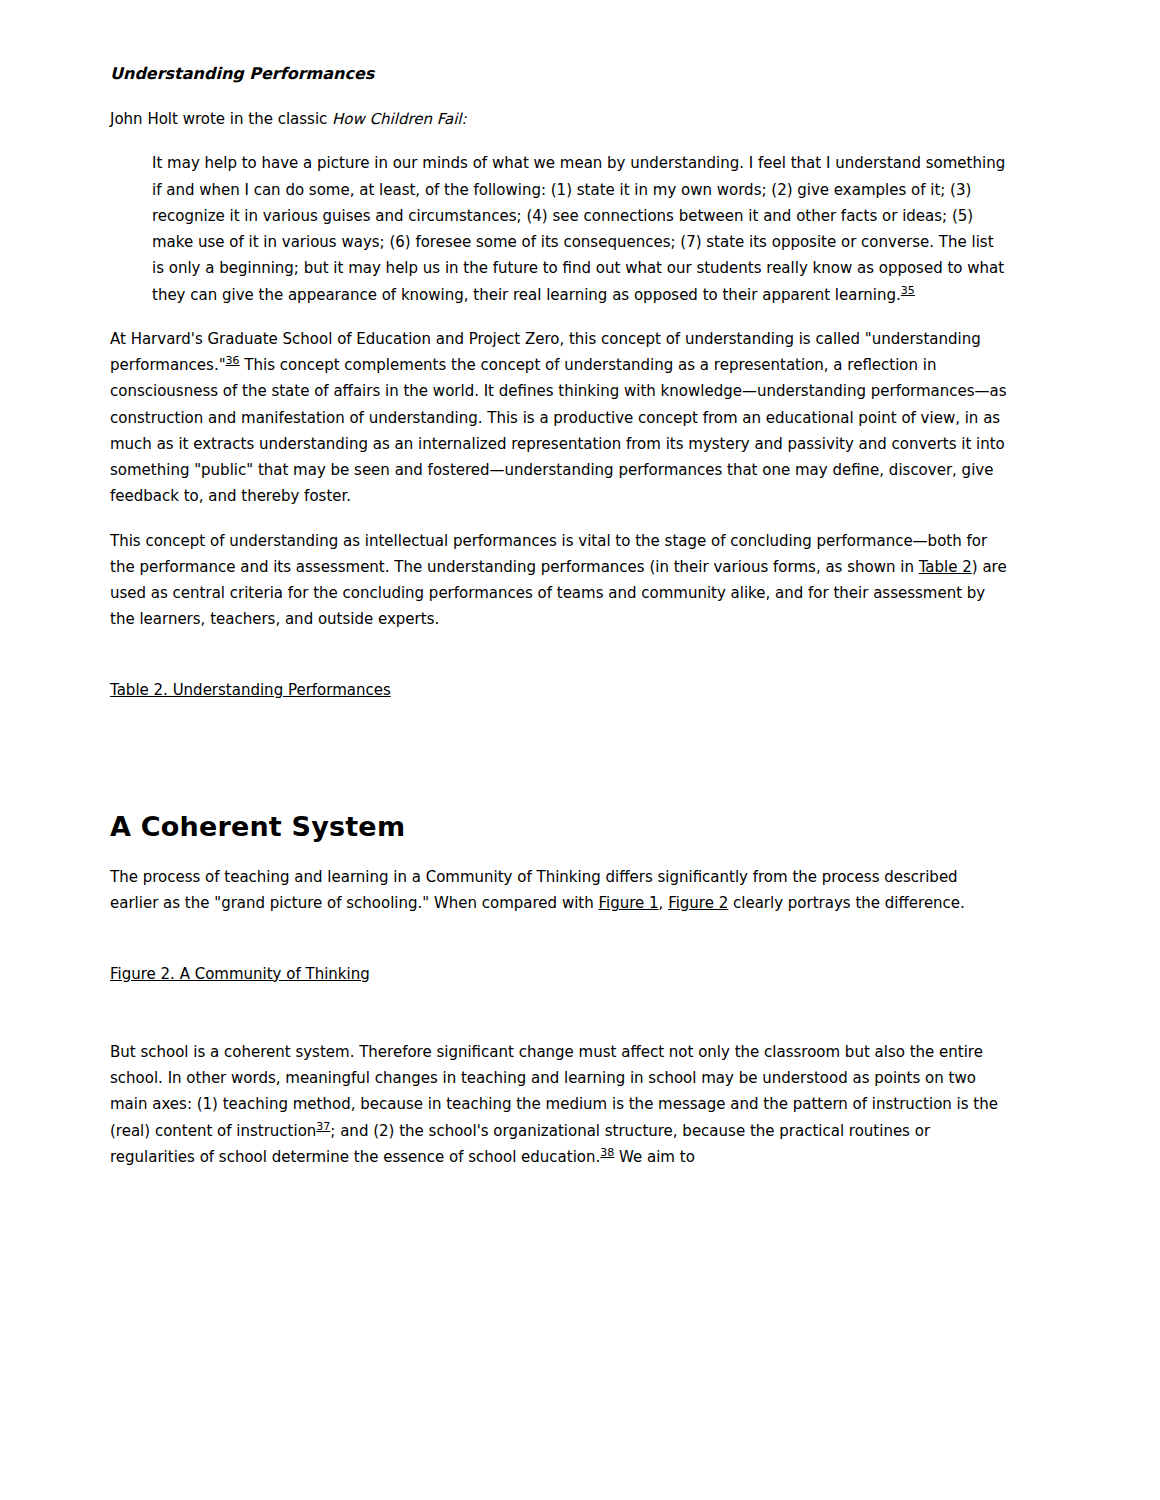Understanding Performances
John Holt wrote in the classic How Children Fail:
It may help to have a picture in our minds of what we mean by understanding. I feel that I understand something if and when I can do some, at least, of the following: (1) state it in my own words; (2) give examples of it; (3) recognize it in various guises and circumstances; (4) see connections between it and other facts or ideas; (5) make use of it in various ways; (6) foresee some of its consequences; (7) state its opposite or converse. The list is only a beginning; but it may help us in the future to find out what our students really know as opposed to what they can give the appearance of knowing, their real learning as opposed to their apparent learning.35
At Harvard's Graduate School of Education and Project Zero, this concept of understanding is called "understanding performances."36 This concept complements the concept of understanding as a representation, a reflection in consciousness of the state of affairs in the world. It defines thinking with knowledge—understanding performances—as construction and manifestation of understanding. This is a productive concept from an educational point of view, in as much as it extracts understanding as an internalized representation from its mystery and passivity and converts it into something "public" that may be seen and fostered—understanding performances that one may define, discover, give feedback to, and thereby foster.
This concept of understanding as intellectual performances is vital to the stage of concluding performance—both for the performance and its assessment. The understanding performances (in their various forms, as shown in Table 2) are used as central criteria for the concluding performances of teams and community alike, and for their assessment by the learners, teachers, and outside experts.
Table 2. Understanding Performances
A Coherent System
The process of teaching and learning in a Community of Thinking differs significantly from the process described earlier as the "grand picture of schooling." When compared with Figure 1, Figure 2 clearly portrays the difference.
Figure 2. A Community of Thinking
But school is a coherent system. Therefore significant change must affect not only the classroom but also the entire school. In other words, meaningful changes in teaching and learning in school may be understood as points on two main axes: (1) teaching method, because in teaching the medium is the message and the pattern of instruction is the (real) content of instruction37; and (2) the school's organizational structure, because the practical routines or regularities of school determine the essence of school education.38 We aim to